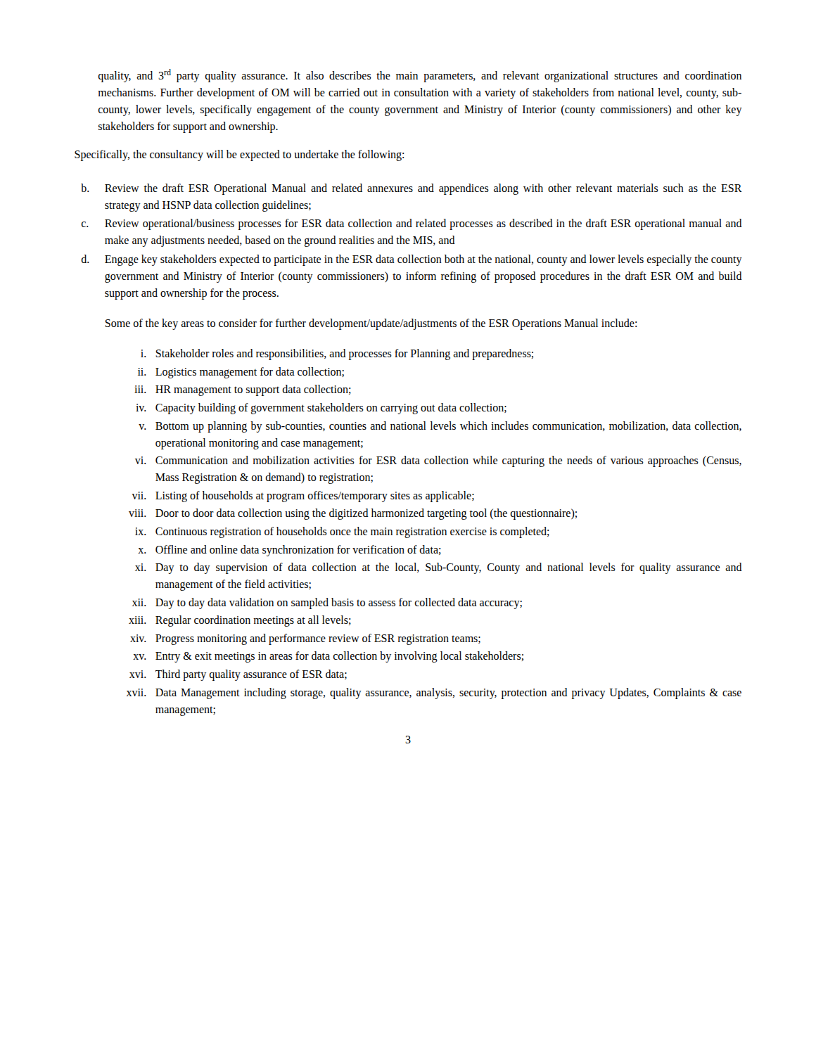quality, and 3rd party quality assurance. It also describes the main parameters, and relevant organizational structures and coordination mechanisms. Further development of OM will be carried out in consultation with a variety of stakeholders from national level, county, sub-county, lower levels, specifically engagement of the county government and Ministry of Interior (county commissioners) and other key stakeholders for support and ownership.
Specifically, the consultancy will be expected to undertake the following:
b. Review the draft ESR Operational Manual and related annexures and appendices along with other relevant materials such as the ESR strategy and HSNP data collection guidelines;
c. Review operational/business processes for ESR data collection and related processes as described in the draft ESR operational manual and make any adjustments needed, based on the ground realities and the MIS, and
d. Engage key stakeholders expected to participate in the ESR data collection both at the national, county and lower levels especially the county government and Ministry of Interior (county commissioners) to inform refining of proposed procedures in the draft ESR OM and build support and ownership for the process.
Some of the key areas to consider for further development/update/adjustments of the ESR Operations Manual include:
i. Stakeholder roles and responsibilities, and processes for Planning and preparedness;
ii. Logistics management for data collection;
iii. HR management to support data collection;
iv. Capacity building of government stakeholders on carrying out data collection;
v. Bottom up planning by sub-counties, counties and national levels which includes communication, mobilization, data collection, operational monitoring and case management;
vi. Communication and mobilization activities for ESR data collection while capturing the needs of various approaches (Census, Mass Registration & on demand) to registration;
vii. Listing of households at program offices/temporary sites as applicable;
viii. Door to door data collection using the digitized harmonized targeting tool (the questionnaire);
ix. Continuous registration of households once the main registration exercise is completed;
x. Offline and online data synchronization for verification of data;
xi. Day to day supervision of data collection at the local, Sub-County, County and national levels for quality assurance and management of the field activities;
xii. Day to day data validation on sampled basis to assess for collected data accuracy;
xiii. Regular coordination meetings at all levels;
xiv. Progress monitoring and performance review of ESR registration teams;
xv. Entry & exit meetings in areas for data collection by involving local stakeholders;
xvi. Third party quality assurance of ESR data;
xvii. Data Management including storage, quality assurance, analysis, security, protection and privacy Updates, Complaints & case management;
3